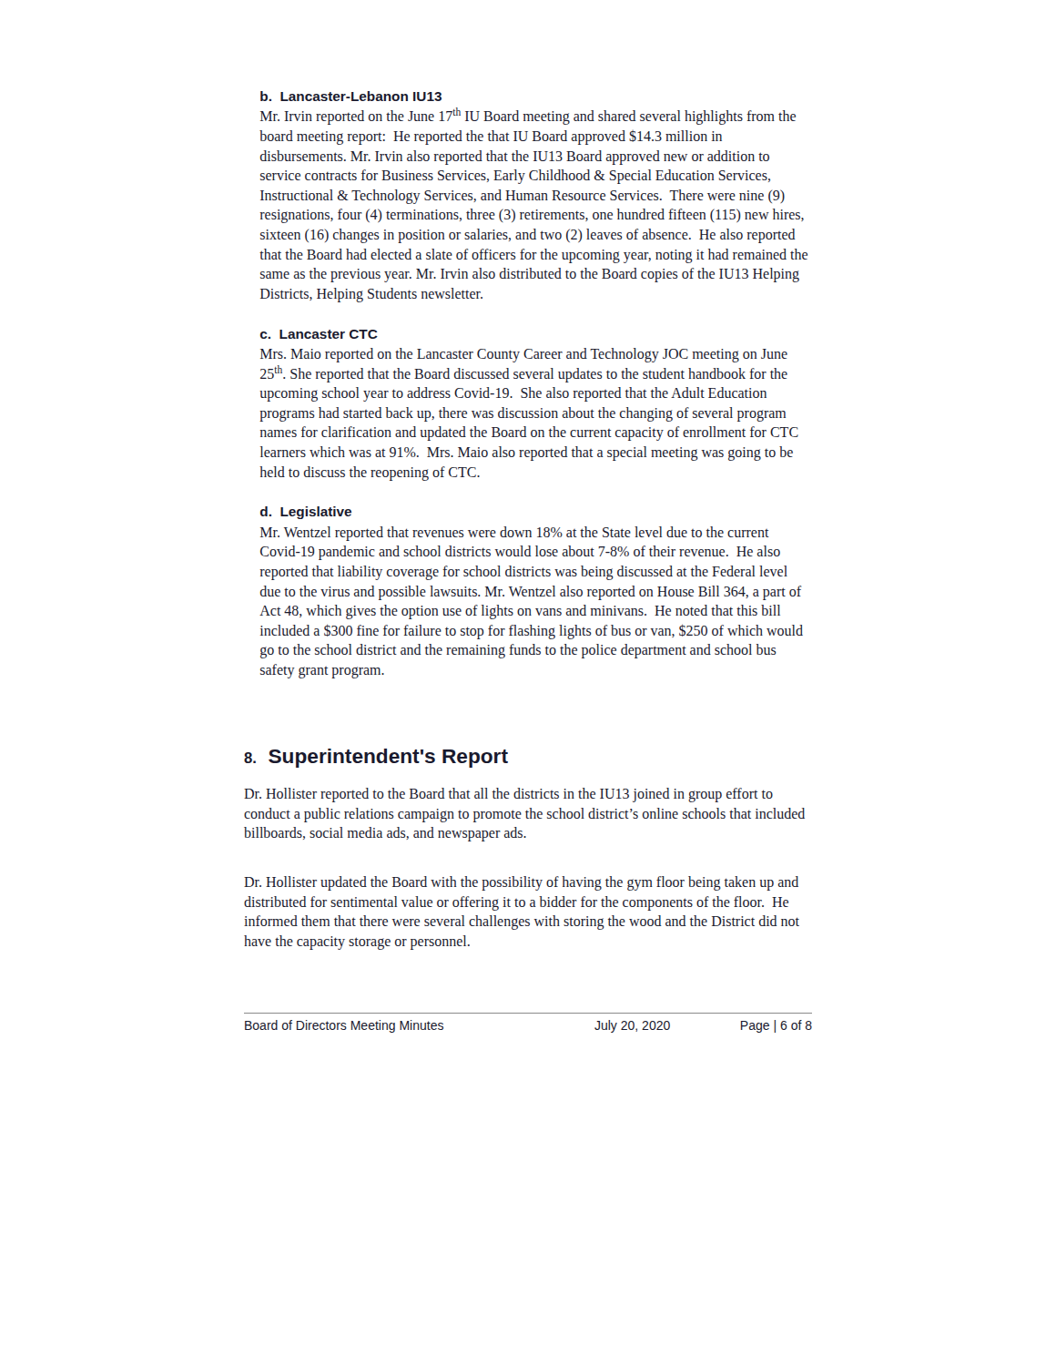b. Lancaster-Lebanon IU13
Mr. Irvin reported on the June 17th IU Board meeting and shared several highlights from the board meeting report: He reported the that IU Board approved $14.3 million in disbursements. Mr. Irvin also reported that the IU13 Board approved new or addition to service contracts for Business Services, Early Childhood & Special Education Services, Instructional & Technology Services, and Human Resource Services. There were nine (9) resignations, four (4) terminations, three (3) retirements, one hundred fifteen (115) new hires, sixteen (16) changes in position or salaries, and two (2) leaves of absence. He also reported that the Board had elected a slate of officers for the upcoming year, noting it had remained the same as the previous year. Mr. Irvin also distributed to the Board copies of the IU13 Helping Districts, Helping Students newsletter.
c. Lancaster CTC
Mrs. Maio reported on the Lancaster County Career and Technology JOC meeting on June 25th. She reported that the Board discussed several updates to the student handbook for the upcoming school year to address Covid-19. She also reported that the Adult Education programs had started back up, there was discussion about the changing of several program names for clarification and updated the Board on the current capacity of enrollment for CTC learners which was at 91%. Mrs. Maio also reported that a special meeting was going to be held to discuss the reopening of CTC.
d. Legislative
Mr. Wentzel reported that revenues were down 18% at the State level due to the current Covid-19 pandemic and school districts would lose about 7-8% of their revenue. He also reported that liability coverage for school districts was being discussed at the Federal level due to the virus and possible lawsuits. Mr. Wentzel also reported on House Bill 364, a part of Act 48, which gives the option use of lights on vans and minivans. He noted that this bill included a $300 fine for failure to stop for flashing lights of bus or van, $250 of which would go to the school district and the remaining funds to the police department and school bus safety grant program.
8. Superintendent's Report
Dr. Hollister reported to the Board that all the districts in the IU13 joined in group effort to conduct a public relations campaign to promote the school district’s online schools that included billboards, social media ads, and newspaper ads.
Dr. Hollister updated the Board with the possibility of having the gym floor being taken up and distributed for sentimental value or offering it to a bidder for the components of the floor. He informed them that there were several challenges with storing the wood and the District did not have the capacity storage or personnel.
| Board of Directors Meeting Minutes | July 20, 2020 | Page / 6 of 8 |